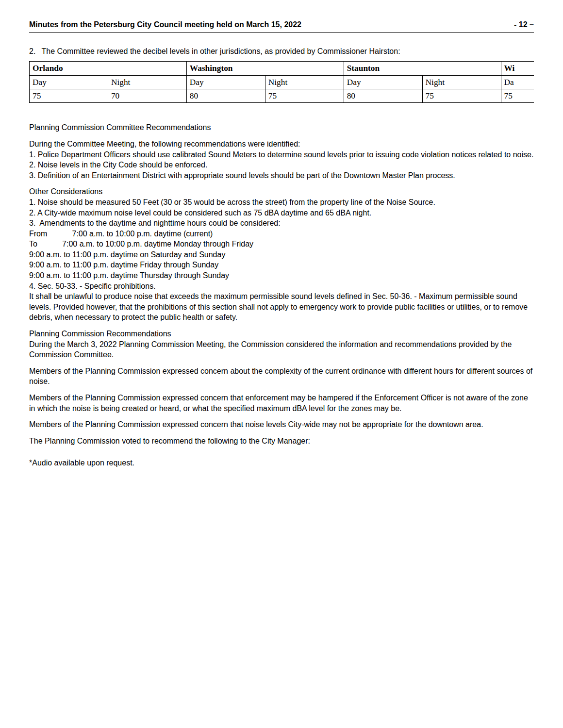Minutes from the Petersburg City Council meeting held on March 15, 2022
- 12 –
2. The Committee reviewed the decibel levels in other jurisdictions, as provided by Commissioner Hairston:
| Orlando | Washington | Staunton | Wi |
| --- | --- | --- | --- |
| Day | Night | Day | Night | Day | Night | Da |
| 75 | 70 | 80 | 75 | 80 | 75 | 75 |
Planning Commission Committee Recommendations
During the Committee Meeting, the following recommendations were identified:
1. Police Department Officers should use calibrated Sound Meters to determine sound levels prior to issuing code violation notices related to noise.
2. Noise levels in the City Code should be enforced.
3. Definition of an Entertainment District with appropriate sound levels should be part of the Downtown Master Plan process.
Other Considerations
1. Noise should be measured 50 Feet (30 or 35 would be across the street) from the property line of the Noise Source.
2. A City-wide maximum noise level could be considered such as 75 dBA daytime and 65 dBA night.
3. Amendments to the daytime and nighttime hours could be considered:
From 7:00 a.m. to 10:00 p.m. daytime (current)
To 7:00 a.m. to 10:00 p.m. daytime Monday through Friday
9:00 a.m. to 11:00 p.m. daytime on Saturday and Sunday
9:00 a.m. to 11:00 p.m. daytime Friday through Sunday
9:00 a.m. to 11:00 p.m. daytime Thursday through Sunday
4. Sec. 50-33. - Specific prohibitions.
It shall be unlawful to produce noise that exceeds the maximum permissible sound levels defined in Sec. 50-36. - Maximum permissible sound levels. Provided however, that the prohibitions of this section shall not apply to emergency work to provide public facilities or utilities, or to remove debris, when necessary to protect the public health or safety.
Planning Commission Recommendations
During the March 3, 2022 Planning Commission Meeting, the Commission considered the information and recommendations provided by the Commission Committee.
Members of the Planning Commission expressed concern about the complexity of the current ordinance with different hours for different sources of noise.
Members of the Planning Commission expressed concern that enforcement may be hampered if the Enforcement Officer is not aware of the zone in which the noise is being created or heard, or what the specified maximum dBA level for the zones may be.
Members of the Planning Commission expressed concern that noise levels City-wide may not be appropriate for the downtown area.
The Planning Commission voted to recommend the following to the City Manager:
*Audio available upon request.